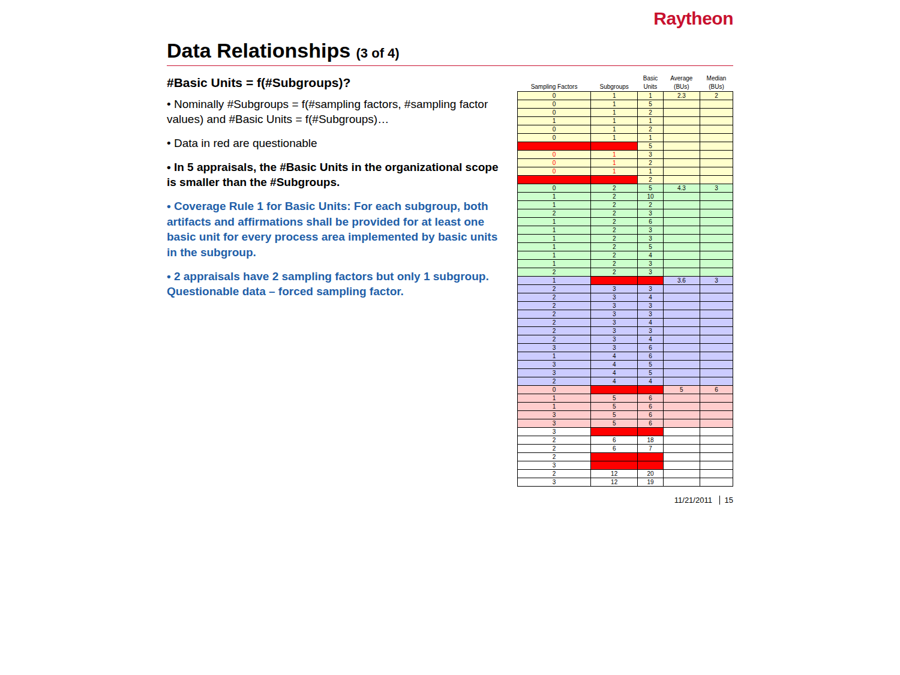Raytheon
Data Relationships (3 of 4)
#Basic Units = f(#Subgroups)?
Nominally #Subgroups = f(#sampling factors, #sampling factor values) and #Basic Units = f(#Subgroups)…
Data in red are questionable
In 5 appraisals, the #Basic Units in the organizational scope is smaller than the #Subgroups.
Coverage Rule 1 for Basic Units: For each subgroup, both artifacts and affirmations shall be provided for at least one basic unit for every process area implemented by basic units in the subgroup.
2 appraisals have 2 sampling factors but only 1 subgroup. Questionable data – forced sampling factor.
| | | Basic | Average | Median |
| --- | --- | --- | --- | --- |
| Sampling Factors | Subgroups | Units | (BUs) | (BUs) |
| 0 | 1 | 1 | 2.3 | 2 |
| 0 | 1 | 5 | | |
| 0 | 1 | 2 | | |
| 1 | 1 | 1 | | |
| 0 | 1 | 2 | | |
| 0 | 1 | 1 | | |
| 2 | 1 | 5 | | |
| 0 | 1 | 3 | | |
| 0 | 1 | 2 | | |
| 0 | 1 | 1 | | |
| 2 | 1 | 2 | | |
| 0 | 2 | 5 | 4.3 | 3 |
| 1 | 2 | 10 | | |
| 1 | 2 | 2 | | |
| 2 | 2 | 3 | | |
| 1 | 2 | 6 | | |
| 1 | 2 | 3 | | |
| 1 | 2 | 3 | | |
| 1 | 2 | 5 | | |
| 1 | 2 | 4 | | |
| 1 | 2 | 3 | | |
| 2 | 2 | 3 | | |
| 1 | 3 | 2 | 3.6 | 3 |
| 2 | 3 | 3 | | |
| 2 | 3 | 4 | | |
| 2 | 3 | 3 | | |
| 2 | 3 | 3 | | |
| 2 | 3 | 4 | | |
| 2 | 3 | 3 | | |
| 2 | 3 | 4 | | |
| 3 | 3 | 6 | | |
| 1 | 4 | 6 | | |
| 3 | 4 | 5 | | |
| 3 | 4 | 5 | | |
| 2 | 4 | 4 | | |
| 0 | 5 | 1 | 5 | 6 |
| 1 | 5 | 6 | | |
| 1 | 5 | 6 | | |
| 3 | 5 | 6 | | |
| 3 | 5 | 6 | | |
| 3 | 6 | 2 | | |
| 2 | 6 | 18 | | |
| 2 | 6 | 7 | | |
| 2 | 7 | 6 | | |
| 3 | 10 | 6 | | |
| 2 | 12 | 20 | | |
| 3 | 12 | 19 | | |
11/21/2011 15